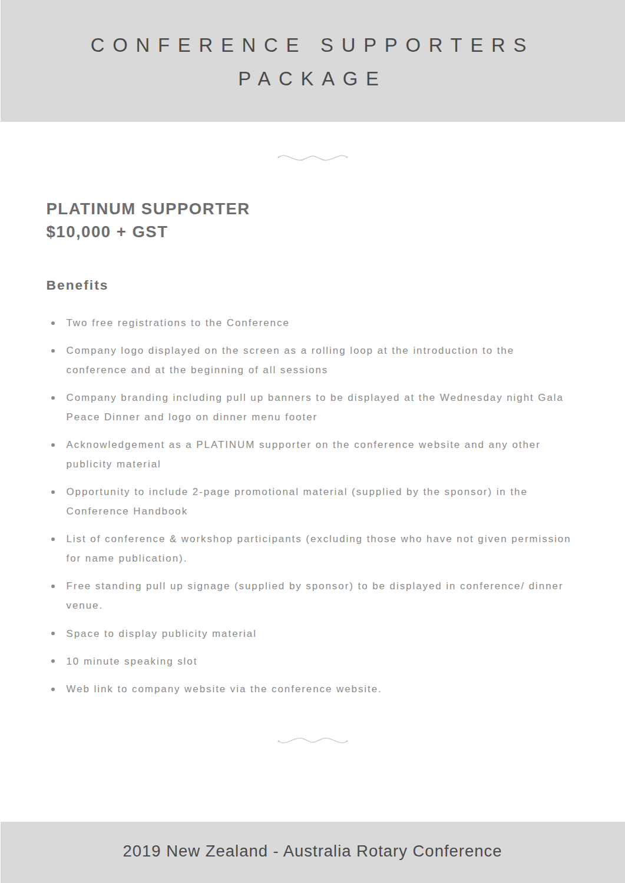Conference Supporters
Package
Platinum Supporter$10,000 + GST
Benefits
Two free registrations to the Conference
Company logo displayed on the screen as a rolling loop at the introduction to the conference and at the beginning of all sessions
Company branding including pull up banners to be displayed at the Wednesday night Gala Peace Dinner and logo on dinner menu footer
Acknowledgement as a PLATINUM supporter on the conference website and any other publicity material
Opportunity to include 2-page promotional material (supplied by the sponsor) in the Conference Handbook
List of conference & workshop participants (excluding those who have not given permission for name publication).
Free standing pull up signage (supplied by sponsor) to be displayed in conference/ dinner venue.
Space to display publicity material
10 minute speaking slot
Web link to company website via the conference website.
2019 New Zealand - Australia Rotary Conference